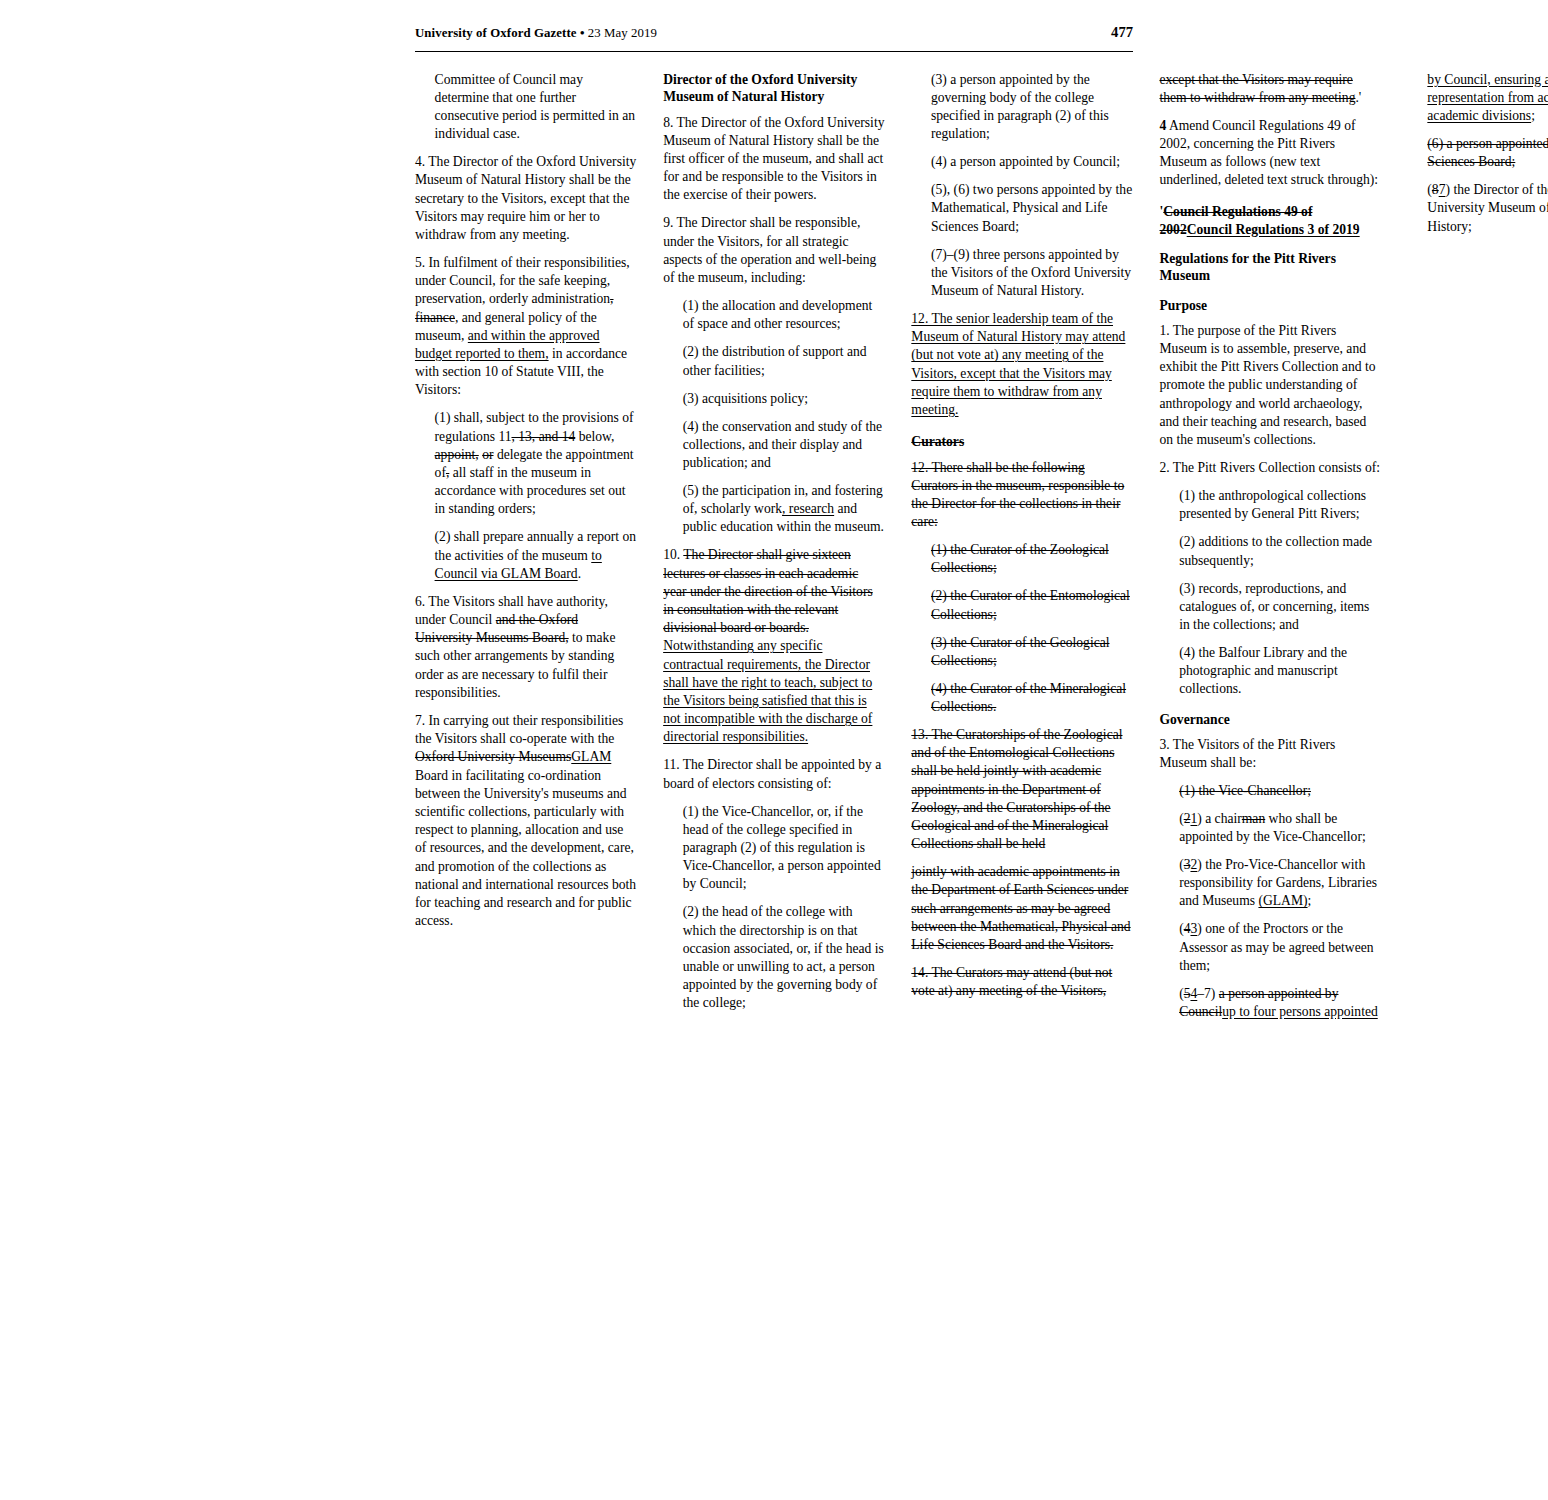University of Oxford Gazette • 23 May 2019
477
Committee of Council may determine that one further consecutive period is permitted in an individual case.
4. The Director of the Oxford University Museum of Natural History shall be the secretary to the Visitors, except that the Visitors may require him or her to withdraw from any meeting.
5. In fulfilment of their responsibilities, under Council, for the safe keeping, preservation, orderly administration, finance, and general policy of the museum, and within the approved budget reported to them, in accordance with section 10 of Statute VIII, the Visitors:
(1) shall, subject to the provisions of regulations 11, 13, and 14 below, appoint, or delegate the appointment of, all staff in the museum in accordance with procedures set out in standing orders;
(2) shall prepare annually a report on the activities of the museum to Council via GLAM Board.
6. The Visitors shall have authority, under Council and the Oxford University Museums Board, to make such other arrangements by standing order as are necessary to fulfil their responsibilities.
7. In carrying out their responsibilities the Visitors shall co-operate with the Oxford University MuseumsGLAM Board in facilitating co-ordination between the University's museums and scientific collections, particularly with respect to planning, allocation and use of resources, and the development, care, and promotion of the collections as national and international resources both for teaching and research and for public access.
Director of the Oxford University Museum of Natural History
8. The Director of the Oxford University Museum of Natural History shall be the first officer of the museum, and shall act for and be responsible to the Visitors in the exercise of their powers.
9. The Director shall be responsible, under the Visitors, for all strategic aspects of the operation and well-being of the museum, including:
(1) the allocation and development of space and other resources;
(2) the distribution of support and other facilities;
(3) acquisitions policy;
(4) the conservation and study of the collections, and their display and publication; and
(5) the participation in, and fostering of, scholarly work, research and public education within the museum.
10. The Director shall give sixteen lectures or classes in each academic year under the direction of the Visitors in consultation with the relevant divisional board or boards. Notwithstanding any specific contractual requirements, the Director shall have the right to teach, subject to the Visitors being satisfied that this is not incompatible with the discharge of directorial responsibilities.
11. The Director shall be appointed by a board of electors consisting of:
(1) the Vice-Chancellor, or, if the head of the college specified in paragraph (2) of this regulation is Vice-Chancellor, a person appointed by Council;
(2) the head of the college with which the directorship is on that occasion associated, or, if the head is unable or unwilling to act, a person appointed by the governing body of the college;
(3) a person appointed by the governing body of the college specified in paragraph (2) of this regulation;
(4) a person appointed by Council;
(5), (6) two persons appointed by the Mathematical, Physical and Life Sciences Board;
(7)–(9) three persons appointed by the Visitors of the Oxford University Museum of Natural History.
12. The senior leadership team of the Museum of Natural History may attend (but not vote at) any meeting of the Visitors, except that the Visitors may require them to withdraw from any meeting.
Curators
12. There shall be the following Curators in the museum, responsible to the Director for the collections in their care:
(1) the Curator of the Zoological Collections;
(2) the Curator of the Entomological Collections;
(3) the Curator of the Geological Collections;
(4) the Curator of the Mineralogical Collections.
13. The Curatorships of the Zoological and of the Entomological Collections shall be held jointly with academic appointments in the Department of Zoology, and the Curatorships of the Geological and of the Mineralogical Collections shall be held
jointly with academic appointments in the Department of Earth Sciences under such arrangements as may be agreed between the Mathematical, Physical and Life Sciences Board and the Visitors.
14. The Curators may attend (but not vote at) any meeting of the Visitors, except that the Visitors may require them to withdraw from any meeting.'
4 Amend Council Regulations 49 of 2002, concerning the Pitt Rivers Museum as follows (new text underlined, deleted text struck through):
'Council Regulations 49 of 2002Council Regulations 3 of 2019
Regulations for the Pitt Rivers Museum
Purpose
1. The purpose of the Pitt Rivers Museum is to assemble, preserve, and exhibit the Pitt Rivers Collection and to promote the public understanding of anthropology and world archaeology, and their teaching and research, based on the museum's collections.
2. The Pitt Rivers Collection consists of:
(1) the anthropological collections presented by General Pitt Rivers;
(2) additions to the collection made subsequently;
(3) records, reproductions, and catalogues of, or concerning, items in the collections; and
(4) the Balfour Library and the photographic and manuscript collections.
Governance
3. The Visitors of the Pitt Rivers Museum shall be:
(1) the Vice-Chancellor;
(21) a chairman who shall be appointed by the Vice-Chancellor;
(32) the Pro-Vice-Chancellor with responsibility for Gardens, Libraries and Museums (GLAM);
(43) one of the Proctors or the Assessor as may be agreed between them;
(54–7) a person appointed by Councilup to four persons appointed by Council, ensuring a balance of representation from across the four academic divisions;
(6) a person appointed by the Social Sciences Board;
(87) the Director of the Oxford University Museum of Natural History;